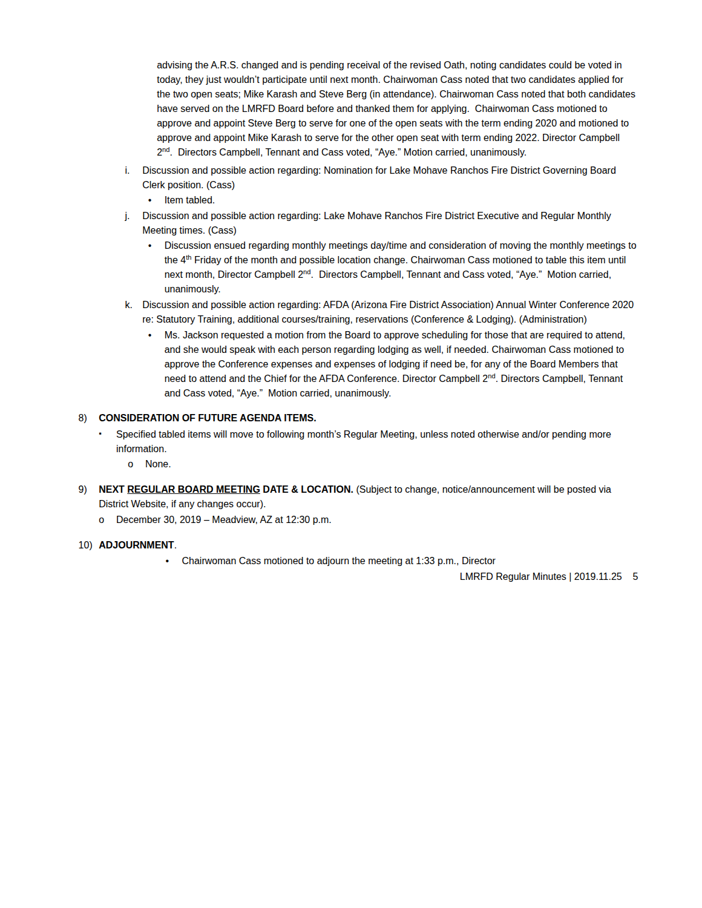advising the A.R.S. changed and is pending receival of the revised Oath, noting candidates could be voted in today, they just wouldn’t participate until next month. Chairwoman Cass noted that two candidates applied for the two open seats; Mike Karash and Steve Berg (in attendance). Chairwoman Cass noted that both candidates have served on the LMRFD Board before and thanked them for applying. Chairwoman Cass motioned to approve and appoint Steve Berg to serve for one of the open seats with the term ending 2020 and motioned to approve and appoint Mike Karash to serve for the other open seat with term ending 2022. Director Campbell 2nd. Directors Campbell, Tennant and Cass voted, “Aye.” Motion carried, unanimously.
i. Discussion and possible action regarding: Nomination for Lake Mohave Ranchos Fire District Governing Board Clerk position. (Cass)
•Item tabled.
j. Discussion and possible action regarding: Lake Mohave Ranchos Fire District Executive and Regular Monthly Meeting times. (Cass)
•Discussion ensued regarding monthly meetings day/time and consideration of moving the monthly meetings to the 4th Friday of the month and possible location change. Chairwoman Cass motioned to table this item until next month, Director Campbell 2nd. Directors Campbell, Tennant and Cass voted, “Aye.” Motion carried, unanimously.
k. Discussion and possible action regarding: AFDA (Arizona Fire District Association) Annual Winter Conference 2020 re: Statutory Training, additional courses/training, reservations (Conference & Lodging). (Administration)
•Ms. Jackson requested a motion from the Board to approve scheduling for those that are required to attend, and she would speak with each person regarding lodging as well, if needed. Chairwoman Cass motioned to approve the Conference expenses and expenses of lodging if need be, for any of the Board Members that need to attend and the Chief for the AFDA Conference. Director Campbell 2nd. Directors Campbell, Tennant and Cass voted, “Aye.” Motion carried, unanimously.
8) CONSIDERATION OF FUTURE AGENDA ITEMS.
▪Specified tabled items will move to following month’s Regular Meeting, unless noted otherwise and/or pending more information.
o None.
9) NEXT REGULAR BOARD MEETING DATE & LOCATION. (Subject to change, notice/announcement will be posted via District Website, if any changes occur).
o December 30, 2019 – Meadview, AZ at 12:30 p.m.
10) ADJOURNMENT.
•Chairwoman Cass motioned to adjourn the meeting at 1:33 p.m., Director
LMRFD Regular Minutes | 2019.11.25 5